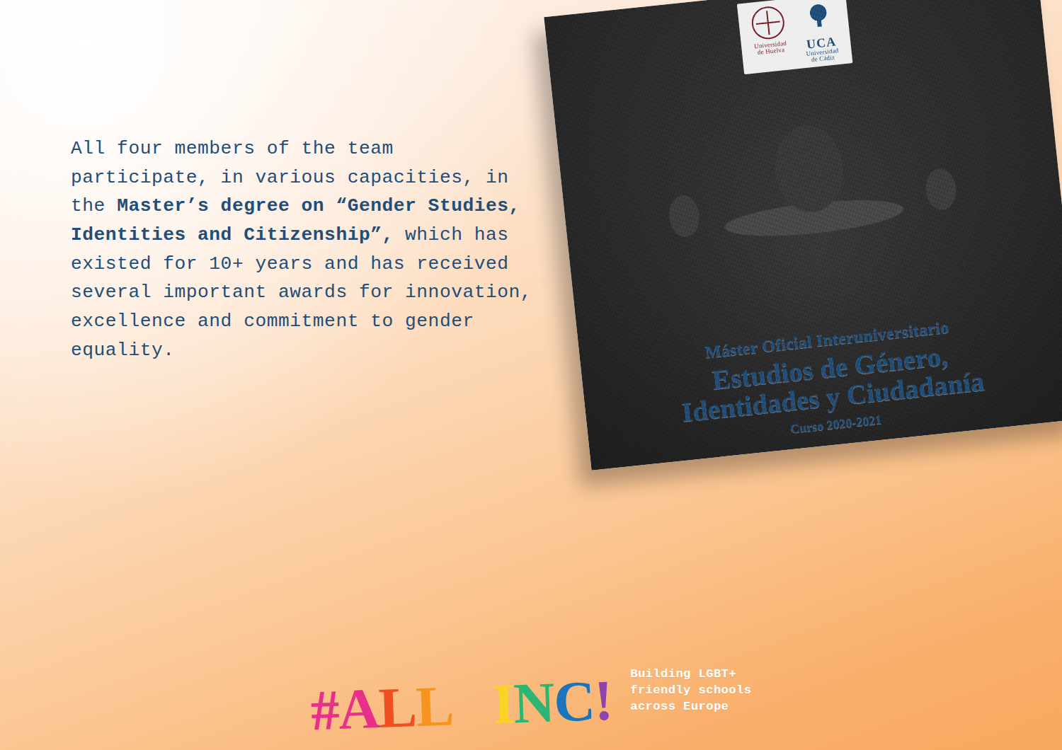Universidad de Huelva
UCA
Universidad de Cádiz
Máster Oficial Interuniversitario
Estudios de Género,
Identidades y Ciudadanía
Curso 2020-2021
All four members of the team participate, in various capacities, in the Master’s degree on “Gender Studies, Identities and Citizenship”, which has existed for 10+ years and has received several important awards for innovation, excellence and commitment to gender equality.
#ALL INC!
Building LGBT+
friendly schools
across Europe